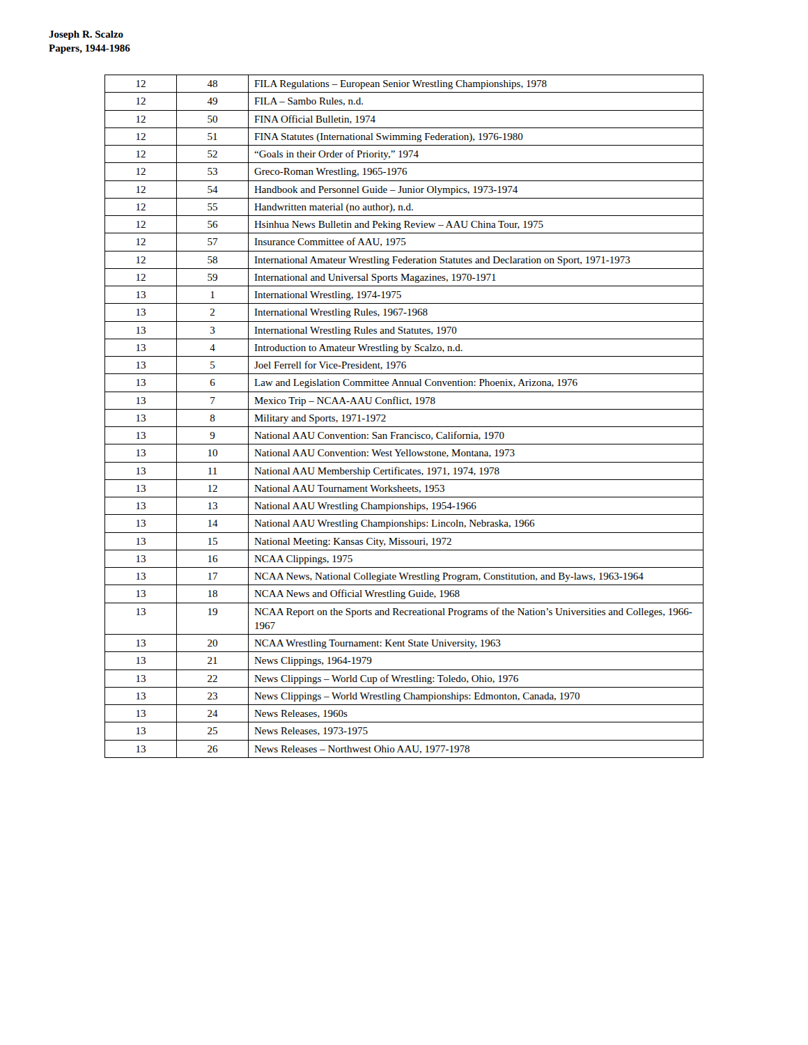Joseph R. Scalzo
Papers, 1944-1986
| 12 | 48 | FILA Regulations – European Senior Wrestling Championships, 1978 |
| 12 | 49 | FILA – Sambo Rules, n.d. |
| 12 | 50 | FINA Official Bulletin, 1974 |
| 12 | 51 | FINA Statutes (International Swimming Federation), 1976-1980 |
| 12 | 52 | “Goals in their Order of Priority,” 1974 |
| 12 | 53 | Greco-Roman Wrestling, 1965-1976 |
| 12 | 54 | Handbook and Personnel Guide – Junior Olympics, 1973-1974 |
| 12 | 55 | Handwritten material (no author), n.d. |
| 12 | 56 | Hsinhua News Bulletin and Peking Review – AAU China Tour, 1975 |
| 12 | 57 | Insurance Committee of AAU, 1975 |
| 12 | 58 | International Amateur Wrestling Federation Statutes and Declaration on Sport, 1971-1973 |
| 12 | 59 | International and Universal Sports Magazines, 1970-1971 |
| 13 | 1 | International Wrestling, 1974-1975 |
| 13 | 2 | International Wrestling Rules, 1967-1968 |
| 13 | 3 | International Wrestling Rules and Statutes, 1970 |
| 13 | 4 | Introduction to Amateur Wrestling by Scalzo, n.d. |
| 13 | 5 | Joel Ferrell for Vice-President, 1976 |
| 13 | 6 | Law and Legislation Committee Annual Convention: Phoenix, Arizona, 1976 |
| 13 | 7 | Mexico Trip – NCAA-AAU Conflict, 1978 |
| 13 | 8 | Military and Sports, 1971-1972 |
| 13 | 9 | National AAU Convention: San Francisco, California, 1970 |
| 13 | 10 | National AAU Convention: West Yellowstone, Montana, 1973 |
| 13 | 11 | National AAU Membership Certificates, 1971, 1974, 1978 |
| 13 | 12 | National AAU Tournament Worksheets, 1953 |
| 13 | 13 | National AAU Wrestling Championships, 1954-1966 |
| 13 | 14 | National AAU Wrestling Championships: Lincoln, Nebraska, 1966 |
| 13 | 15 | National Meeting: Kansas City, Missouri, 1972 |
| 13 | 16 | NCAA Clippings, 1975 |
| 13 | 17 | NCAA News, National Collegiate Wrestling Program, Constitution, and By-laws, 1963-1964 |
| 13 | 18 | NCAA News and Official Wrestling Guide, 1968 |
| 13 | 19 | NCAA Report on the Sports and Recreational Programs of the Nation’s Universities and Colleges, 1966-1967 |
| 13 | 20 | NCAA Wrestling Tournament: Kent State University, 1963 |
| 13 | 21 | News Clippings, 1964-1979 |
| 13 | 22 | News Clippings – World Cup of Wrestling: Toledo, Ohio, 1976 |
| 13 | 23 | News Clippings – World Wrestling Championships: Edmonton, Canada, 1970 |
| 13 | 24 | News Releases, 1960s |
| 13 | 25 | News Releases, 1973-1975 |
| 13 | 26 | News Releases – Northwest Ohio AAU, 1977-1978 |